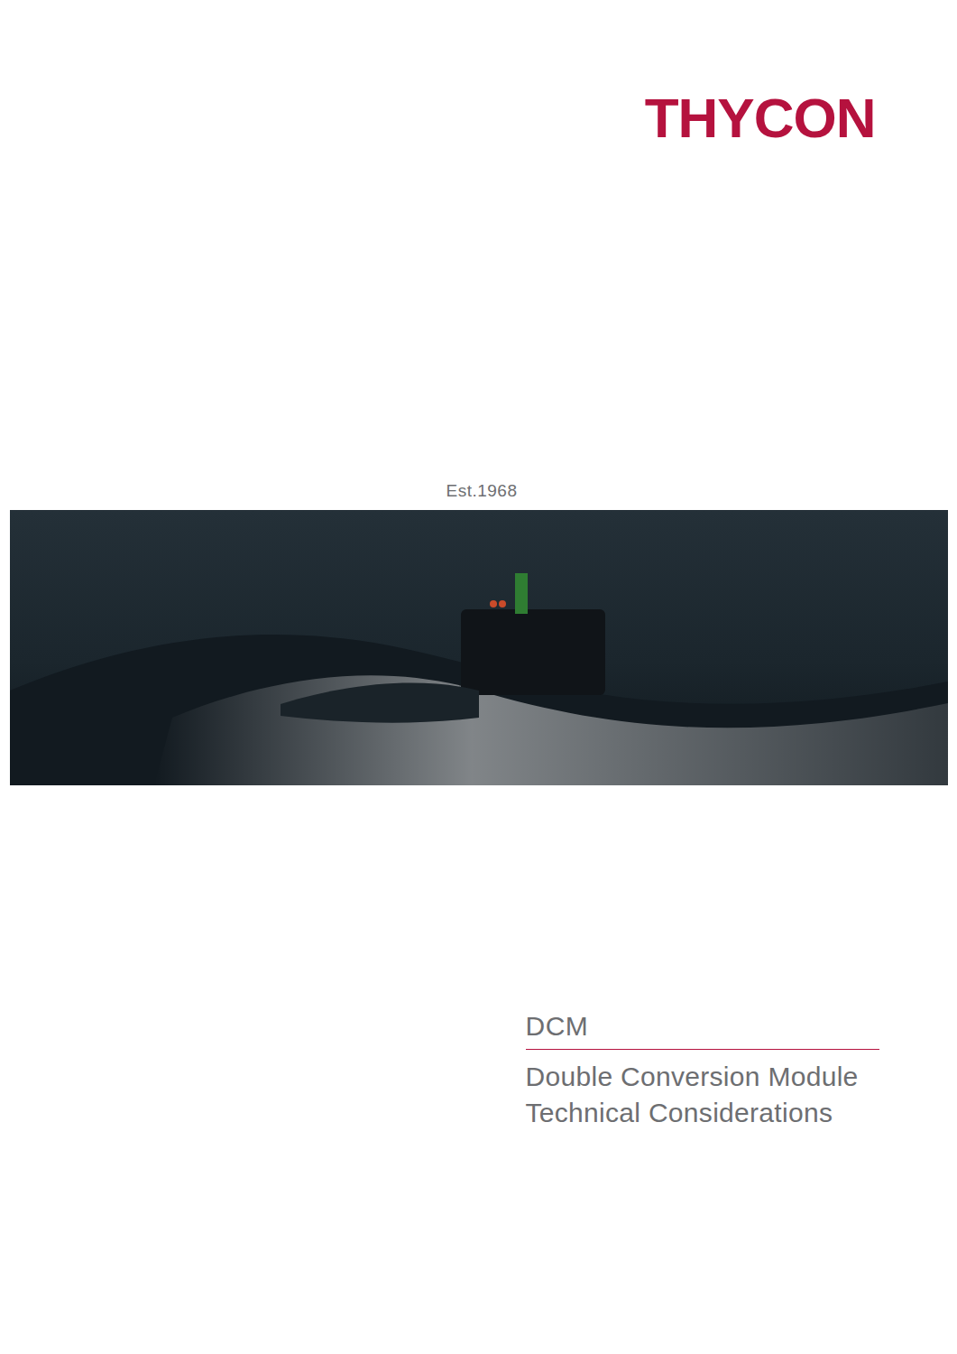THYCON
Est.1968
DCM
Double Conversion Module
Technical Considerations